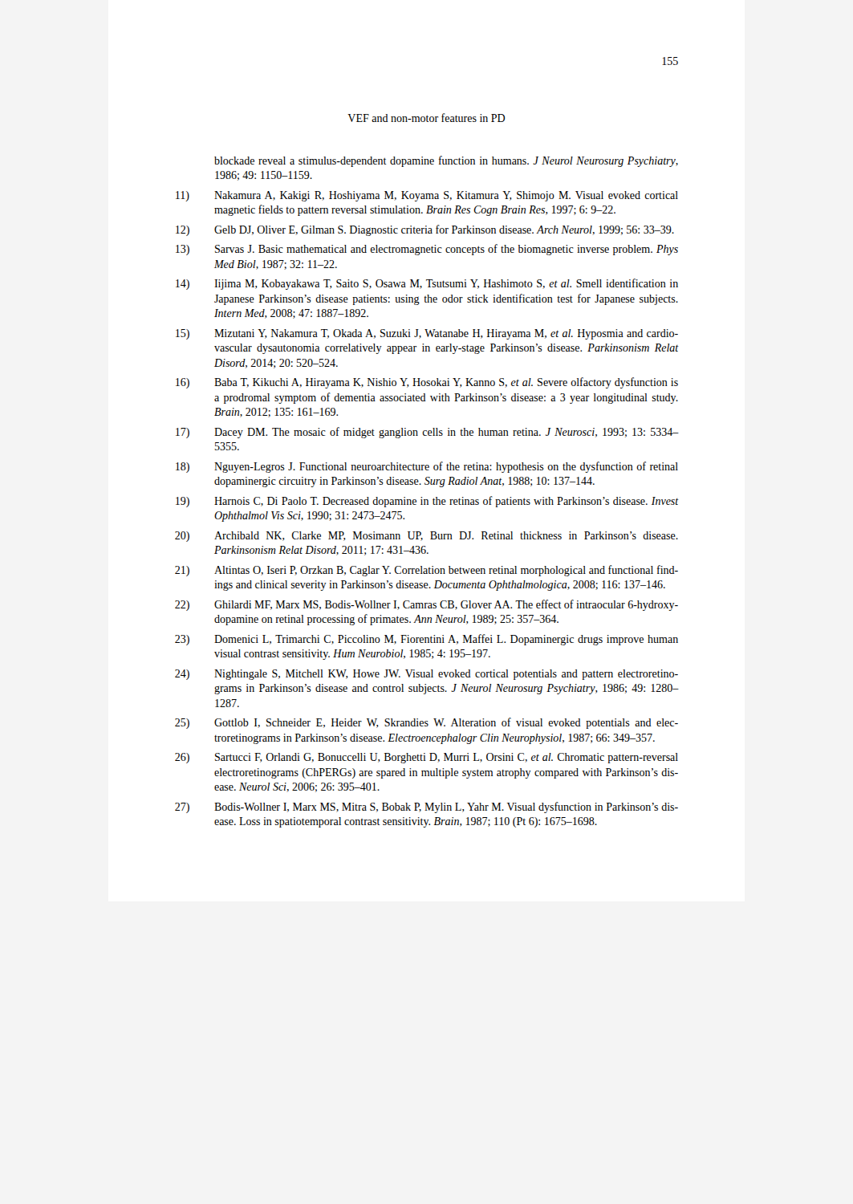155
VEF and non-motor features in PD
blockade reveal a stimulus-dependent dopamine function in humans. J Neurol Neurosurg Psychiatry, 1986; 49: 1150–1159.
11) Nakamura A, Kakigi R, Hoshiyama M, Koyama S, Kitamura Y, Shimojo M. Visual evoked cortical magnetic fields to pattern reversal stimulation. Brain Res Cogn Brain Res, 1997; 6: 9–22.
12) Gelb DJ, Oliver E, Gilman S. Diagnostic criteria for Parkinson disease. Arch Neurol, 1999; 56: 33–39.
13) Sarvas J. Basic mathematical and electromagnetic concepts of the biomagnetic inverse problem. Phys Med Biol, 1987; 32: 11–22.
14) Iijima M, Kobayakawa T, Saito S, Osawa M, Tsutsumi Y, Hashimoto S, et al. Smell identification in Japanese Parkinson’s disease patients: using the odor stick identification test for Japanese subjects. Intern Med, 2008; 47: 1887–1892.
15) Mizutani Y, Nakamura T, Okada A, Suzuki J, Watanabe H, Hirayama M, et al. Hyposmia and cardiovascular dysautonomia correlatively appear in early-stage Parkinson’s disease. Parkinsonism Relat Disord, 2014; 20: 520–524.
16) Baba T, Kikuchi A, Hirayama K, Nishio Y, Hosokai Y, Kanno S, et al. Severe olfactory dysfunction is a prodromal symptom of dementia associated with Parkinson’s disease: a 3 year longitudinal study. Brain, 2012; 135: 161–169.
17) Dacey DM. The mosaic of midget ganglion cells in the human retina. J Neurosci, 1993; 13: 5334–5355.
18) Nguyen-Legros J. Functional neuroarchitecture of the retina: hypothesis on the dysfunction of retinal dopaminergic circuitry in Parkinson’s disease. Surg Radiol Anat, 1988; 10: 137–144.
19) Harnois C, Di Paolo T. Decreased dopamine in the retinas of patients with Parkinson’s disease. Invest Ophthalmol Vis Sci, 1990; 31: 2473–2475.
20) Archibald NK, Clarke MP, Mosimann UP, Burn DJ. Retinal thickness in Parkinson’s disease. Parkinsonism Relat Disord, 2011; 17: 431–436.
21) Altintas O, Iseri P, Orzkan B, Caglar Y. Correlation between retinal morphological and functional findings and clinical severity in Parkinson’s disease. Documenta Ophthalmologica, 2008; 116: 137–146.
22) Ghilardi MF, Marx MS, Bodis-Wollner I, Camras CB, Glover AA. The effect of intraocular 6-hydroxydopamine on retinal processing of primates. Ann Neurol, 1989; 25: 357–364.
23) Domenici L, Trimarchi C, Piccolino M, Fiorentini A, Maffei L. Dopaminergic drugs improve human visual contrast sensitivity. Hum Neurobiol, 1985; 4: 195–197.
24) Nightingale S, Mitchell KW, Howe JW. Visual evoked cortical potentials and pattern electroretinograms in Parkinson’s disease and control subjects. J Neurol Neurosurg Psychiatry, 1986; 49: 1280–1287.
25) Gottlob I, Schneider E, Heider W, Skrandies W. Alteration of visual evoked potentials and electroretinograms in Parkinson’s disease. Electroencephalogr Clin Neurophysiol, 1987; 66: 349–357.
26) Sartucci F, Orlandi G, Bonuccelli U, Borghetti D, Murri L, Orsini C, et al. Chromatic pattern-reversal electroretinograms (ChPERGs) are spared in multiple system atrophy compared with Parkinson’s disease. Neurol Sci, 2006; 26: 395–401.
27) Bodis-Wollner I, Marx MS, Mitra S, Bobak P, Mylin L, Yahr M. Visual dysfunction in Parkinson’s disease. Loss in spatiotemporal contrast sensitivity. Brain, 1987; 110 (Pt 6): 1675–1698.